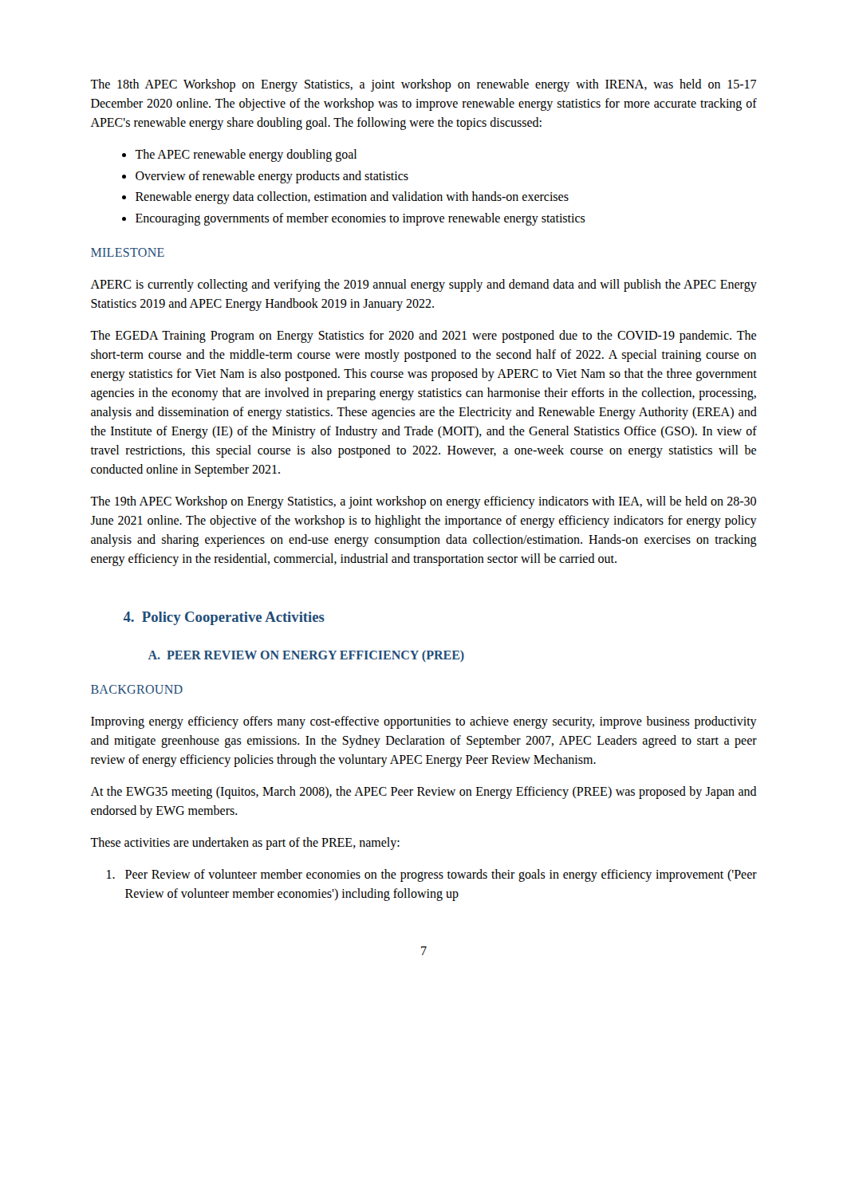The 18th APEC Workshop on Energy Statistics, a joint workshop on renewable energy with IRENA, was held on 15-17 December 2020 online. The objective of the workshop was to improve renewable energy statistics for more accurate tracking of APEC's renewable energy share doubling goal. The following were the topics discussed:
The APEC renewable energy doubling goal
Overview of renewable energy products and statistics
Renewable energy data collection, estimation and validation with hands-on exercises
Encouraging governments of member economies to improve renewable energy statistics
MILESTONE
APERC is currently collecting and verifying the 2019 annual energy supply and demand data and will publish the APEC Energy Statistics 2019 and APEC Energy Handbook 2019 in January 2022.
The EGEDA Training Program on Energy Statistics for 2020 and 2021 were postponed due to the COVID-19 pandemic. The short-term course and the middle-term course were mostly postponed to the second half of 2022. A special training course on energy statistics for Viet Nam is also postponed. This course was proposed by APERC to Viet Nam so that the three government agencies in the economy that are involved in preparing energy statistics can harmonise their efforts in the collection, processing, analysis and dissemination of energy statistics. These agencies are the Electricity and Renewable Energy Authority (EREA) and the Institute of Energy (IE) of the Ministry of Industry and Trade (MOIT), and the General Statistics Office (GSO). In view of travel restrictions, this special course is also postponed to 2022. However, a one-week course on energy statistics will be conducted online in September 2021.
The 19th APEC Workshop on Energy Statistics, a joint workshop on energy efficiency indicators with IEA, will be held on 28-30 June 2021 online. The objective of the workshop is to highlight the importance of energy efficiency indicators for energy policy analysis and sharing experiences on end-use energy consumption data collection/estimation. Hands-on exercises on tracking energy efficiency in the residential, commercial, industrial and transportation sector will be carried out.
4. Policy Cooperative Activities
A. Peer Review on Energy Efficiency (PREE)
BACKGROUND
Improving energy efficiency offers many cost-effective opportunities to achieve energy security, improve business productivity and mitigate greenhouse gas emissions. In the Sydney Declaration of September 2007, APEC Leaders agreed to start a peer review of energy efficiency policies through the voluntary APEC Energy Peer Review Mechanism.
At the EWG35 meeting (Iquitos, March 2008), the APEC Peer Review on Energy Efficiency (PREE) was proposed by Japan and endorsed by EWG members.
These activities are undertaken as part of the PREE, namely:
Peer Review of volunteer member economies on the progress towards their goals in energy efficiency improvement ('Peer Review of volunteer member economies') including following up
7